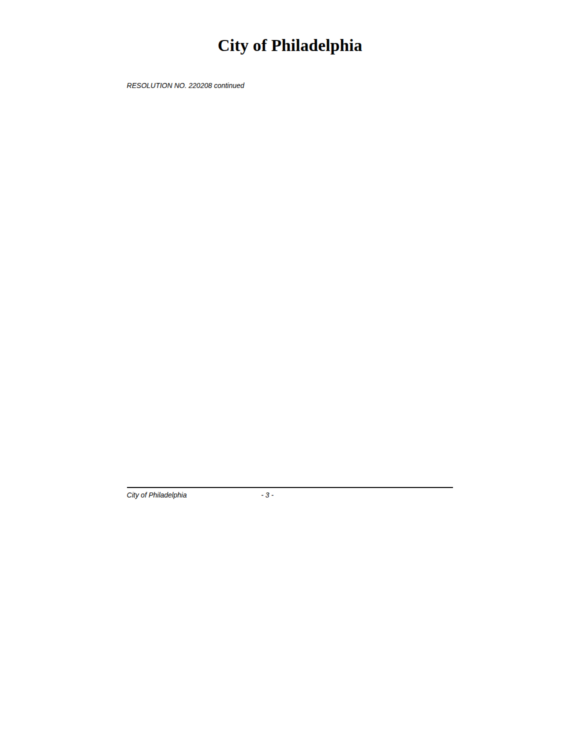City of Philadelphia
RESOLUTION NO. 220208 continued
City of Philadelphia - 3 -